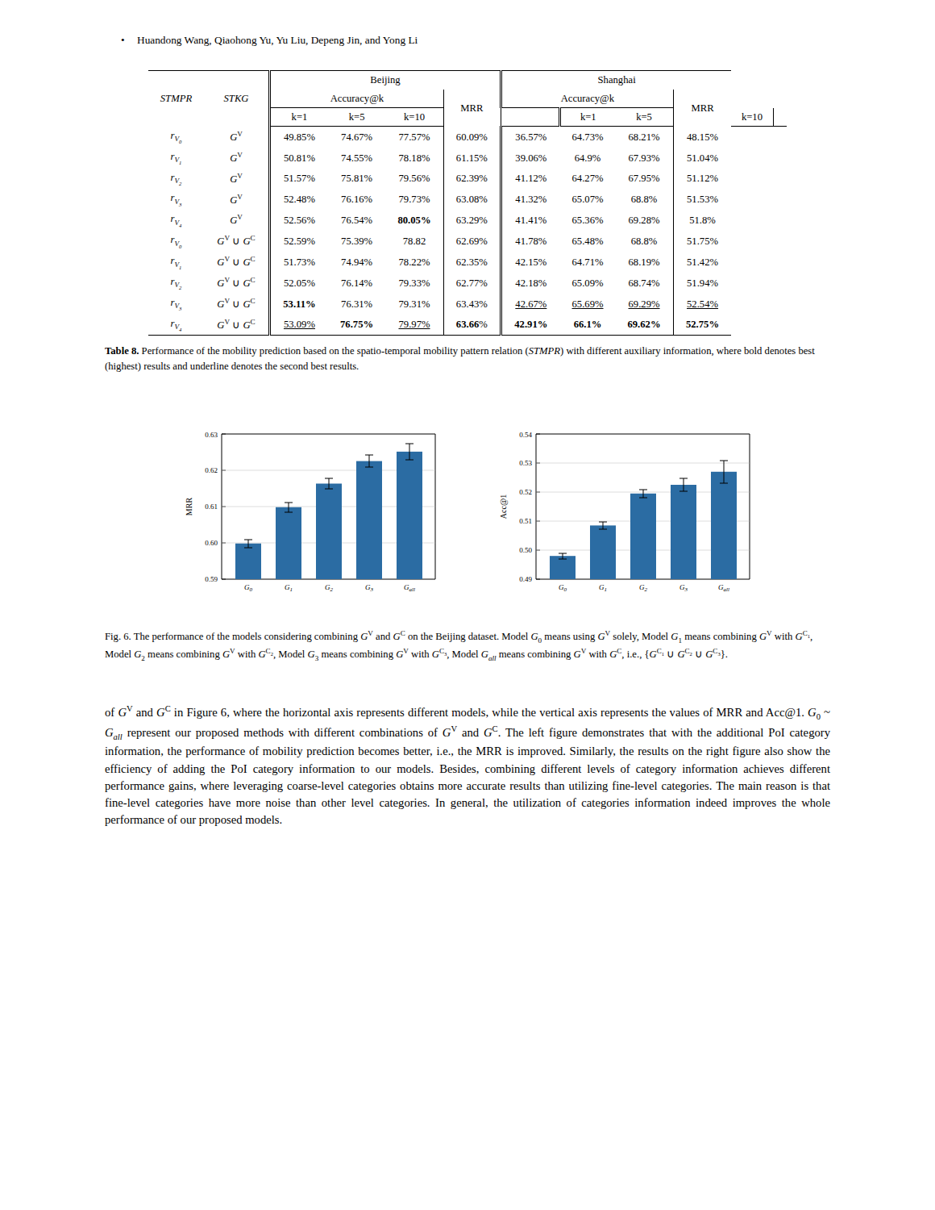Huandong Wang, Qiaohong Yu, Yu Liu, Depeng Jin, and Yong Li
| STMPR | STKG | Beijing | Shanghai |
| Accuracy@k | MRR | Accuracy@k | MRR |
| k=1 | k=5 | k=10 | | k=1 | k=5 | k=10 | |
| r V 0 | G V | 49.85% | 74.67% | 77.57% | 60.09% | 36.57% | 64.73% | 68.21% | 48.15% |
| r V 1 | G V | 50.81% | 74.55% | 78.18% | 61.15% | 39.06% | 64.9% | 67.93% | 51.04% |
| r V 2 | G V | 51.57% | 75.81% | 79.56% | 62.39% | 41.12% | 64.27% | 67.95% | 51.12% |
| r V 3 | G V | 52.48% | 76.16% | 79.73% | 63.08% | 41.32% | 65.07% | 68.8% | 51.53% |
| r V 4 | G V | 52.56% | 76.54% | 80.05% | 63.29% | 41.41% | 65.36% | 69.28% | 51.8% |
| r V 0 | G V ∪ G C | 52.59% | 75.39% | 78.82 | 62.69% | 41.78% | 65.48% | 68.8% | 51.75% |
| r V 1 | G V ∪ G C | 51.73% | 74.94% | 78.22% | 62.35% | 42.15% | 64.71% | 68.19% | 51.42% |
| r V 2 | G V ∪ G C | 52.05% | 76.14% | 79.33% | 62.77% | 42.18% | 65.09% | 68.74% | 51.94% |
| r V 3 | G V ∪ G C | 53.11% | 76.31% | 79.31% | 63.43% | 42.67% | 65.69% | 69.29% | 52.54% |
| r V 4 | G V ∪ G C | 53.09% | 76.75% | 79.97% | 63.66 % | 42.91% | 66.1% | 69.62% | 52.75% |
Table 8. Performance of the mobility prediction based on the spatio-temporal mobility pattern relation (STMPR) with different auxiliary information, where bold denotes best (highest) results and underline denotes the second best results.
0.59 0.60 0.61 0.62 0.63 G0 G1 G2 G3 Gall MRR
0.49 0.50 0.51 0.52 0.53 0.54 G0 G1 G2 G3 Gall Acc@1
Fig. 6. The performance of the models considering combining GV and GC on the Beijing dataset. Model G0 means using GV solely, Model G1 means combining GV with GC1, Model G2 means combining GV with GC2, Model G3 means combining GV with GC3, Model Gall means combining GV with GC, i.e., {GC1 ∪ GC2 ∪ GC3}.
of GV and GC in Figure 6, where the horizontal axis represents different models, while the vertical axis represents the values of MRR and Acc@1. G0 ~ Gall represent our proposed methods with different combinations of GV and GC. The left figure demonstrates that with the additional PoI category information, the performance of mobility prediction becomes better, i.e., the MRR is improved. Similarly, the results on the right figure also show the efficiency of adding the PoI category information to our models. Besides, combining different levels of category information achieves different performance gains, where leveraging coarse-level categories obtains more accurate results than utilizing fine-level categories. The main reason is that fine-level categories have more noise than other level categories. In general, the utilization of categories information indeed improves the whole performance of our proposed models.